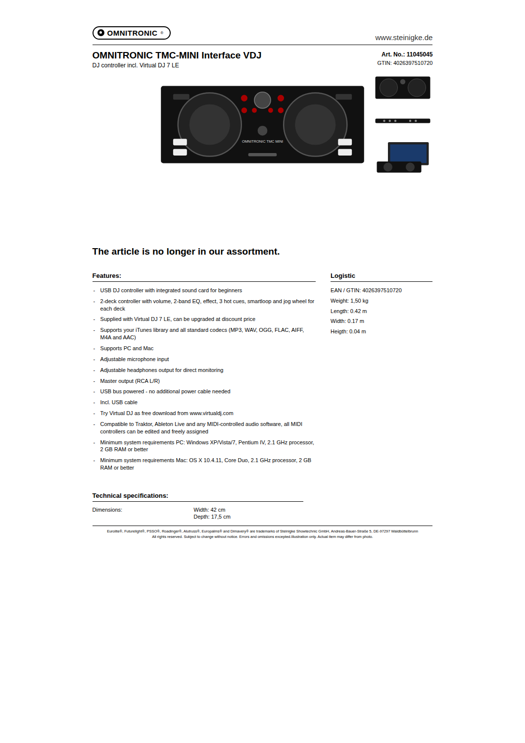OMNITRONIC®
www.steinigke.de
OMNITRONIC TMC-MINI Interface VDJ
DJ controller incl. Virtual DJ 7 LE
Art. No.: 11045045
GTIN: 4026397510720
The article is no longer in our assortment.
Features:
USB DJ controller with integrated sound card for beginners
2-deck controller with volume, 2-band EQ, effect, 3 hot cues, smartloop and jog wheel for each deck
Supplied with Virtual DJ 7 LE, can be upgraded at discount price
Supports your iTunes library and all standard codecs (MP3, WAV, OGG, FLAC, AIFF, M4A and AAC)
Supports PC and Mac
Adjustable microphone input
Adjustable headphones output for direct monitoring
Master output (RCA L/R)
USB bus powered - no additional power cable needed
Incl. USB cable
Try Virtual DJ as free download from www.virtualdj.com
Compatible to Traktor, Ableton Live and any MIDI-controlled audio software, all MIDI controllers can be edited and freely assigned
Minimum system requirements PC: Windows XP/Vista/7, Pentium IV, 2.1 GHz processor, 2 GB RAM or better
Minimum system requirements Mac: OS X 10.4.11, Core Duo, 2.1 GHz processor, 2 GB RAM or better
Logistic
EAN / GTIN: 4026397510720
Weight: 1,50 kg
Length: 0.42 m
Width: 0.17 m
Heigth: 0.04 m
Technical specifications:
Dimensions:
Width: 42 cm
Depth: 17,5 cm
Eurolite®, Futurelight®, PSSO®, Roadinger®, Alutruss®, Europalms® and Dimavery® are trademarks of Steinigke Showtechnic GmbH, Andreas-Bauer-Straße 5, DE-97297 Waldbüttelbrunn
All rights reserved. Subject to change without notice. Errors and omissions excepted.Illustration only. Actual item may differ from photo.